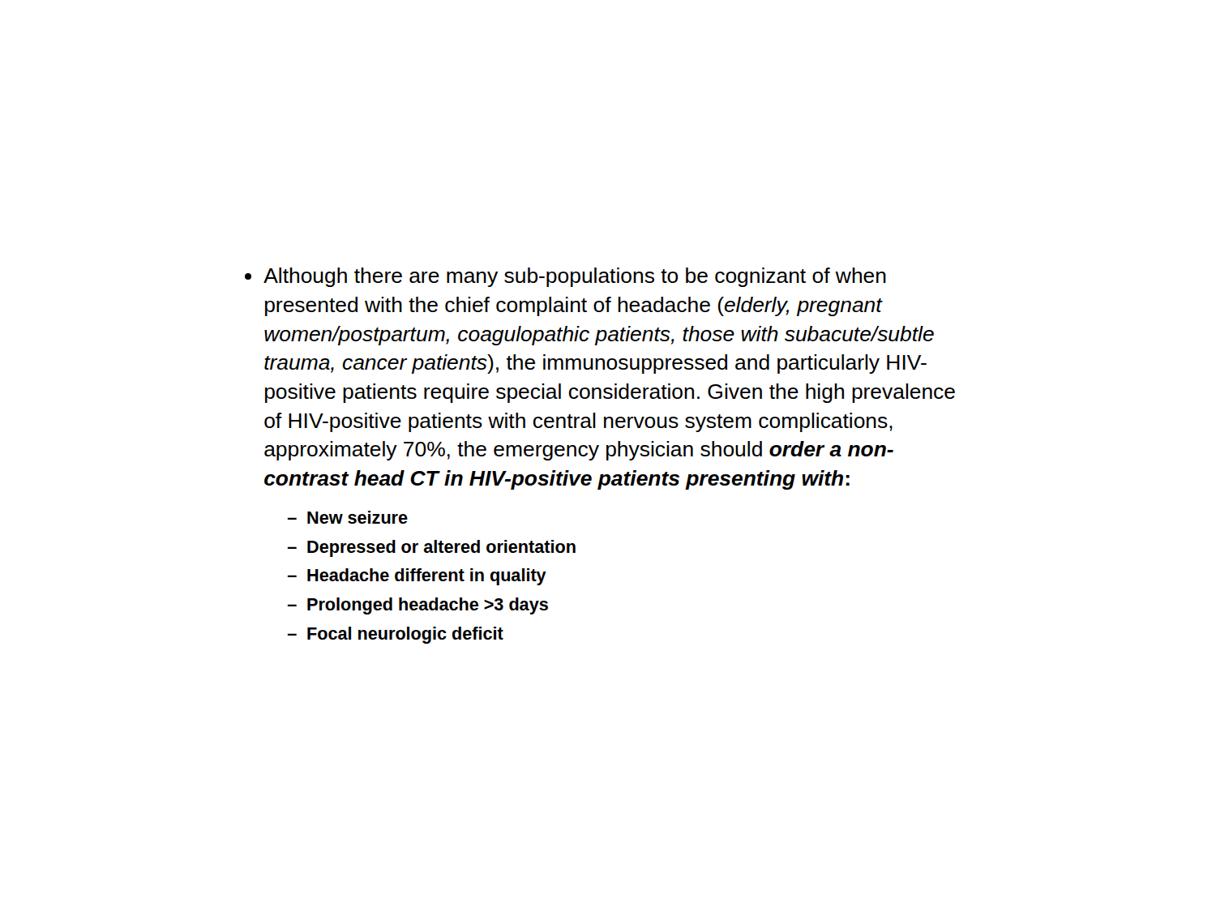Although there are many sub-populations to be cognizant of when presented with the chief complaint of headache (elderly, pregnant women/postpartum, coagulopathic patients, those with subacute/subtle trauma, cancer patients), the immunosuppressed and particularly HIV-positive patients require special consideration. Given the high prevalence of HIV-positive patients with central nervous system complications, approximately 70%, the emergency physician should order a non-contrast head CT in HIV-positive patients presenting with:
New seizure
Depressed or altered orientation
Headache different in quality
Prolonged headache >3 days
Focal neurologic deficit